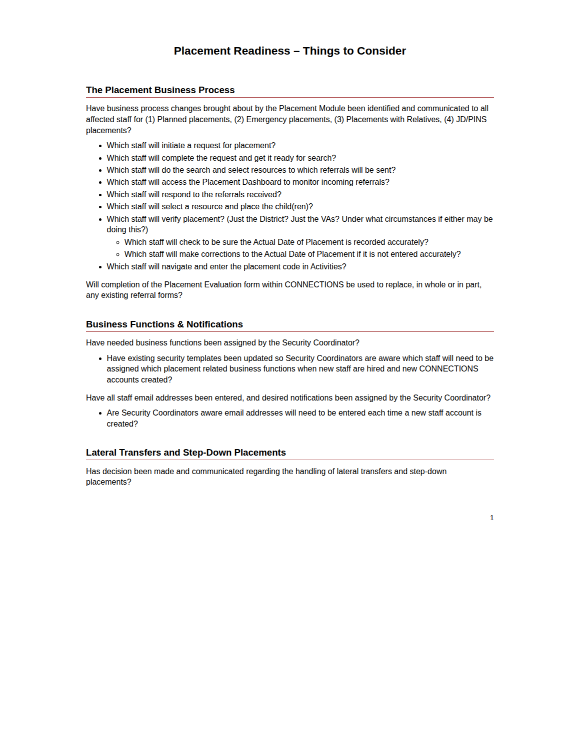Placement Readiness – Things to Consider
The Placement Business Process
Have business process changes brought about by the Placement Module been identified and communicated to all affected staff for (1) Planned placements, (2) Emergency placements, (3) Placements with Relatives, (4) JD/PINS placements?
Which staff will initiate a request for placement?
Which staff will complete the request and get it ready for search?
Which staff will do the search and select resources to which referrals will be sent?
Which staff will access the Placement Dashboard to monitor incoming referrals?
Which staff will respond to the referrals received?
Which staff will select a resource and place the child(ren)?
Which staff will verify placement? (Just the District? Just the VAs? Under what circumstances if either may be doing this?)
Which staff will check to be sure the Actual Date of Placement is recorded accurately?
Which staff will make corrections to the Actual Date of Placement if it is not entered accurately?
Which staff will navigate and enter the placement code in Activities?
Will completion of the Placement Evaluation form within CONNECTIONS be used to replace, in whole or in part, any existing referral forms?
Business Functions & Notifications
Have needed business functions been assigned by the Security Coordinator?
Have existing security templates been updated so Security Coordinators are aware which staff will need to be assigned which placement related business functions when new staff are hired and new CONNECTIONS accounts created?
Have all staff email addresses been entered, and desired notifications been assigned by the Security Coordinator?
Are Security Coordinators aware email addresses will need to be entered each time a new staff account is created?
Lateral Transfers and Step-Down Placements
Has decision been made and communicated regarding the handling of lateral transfers and step-down placements?
1